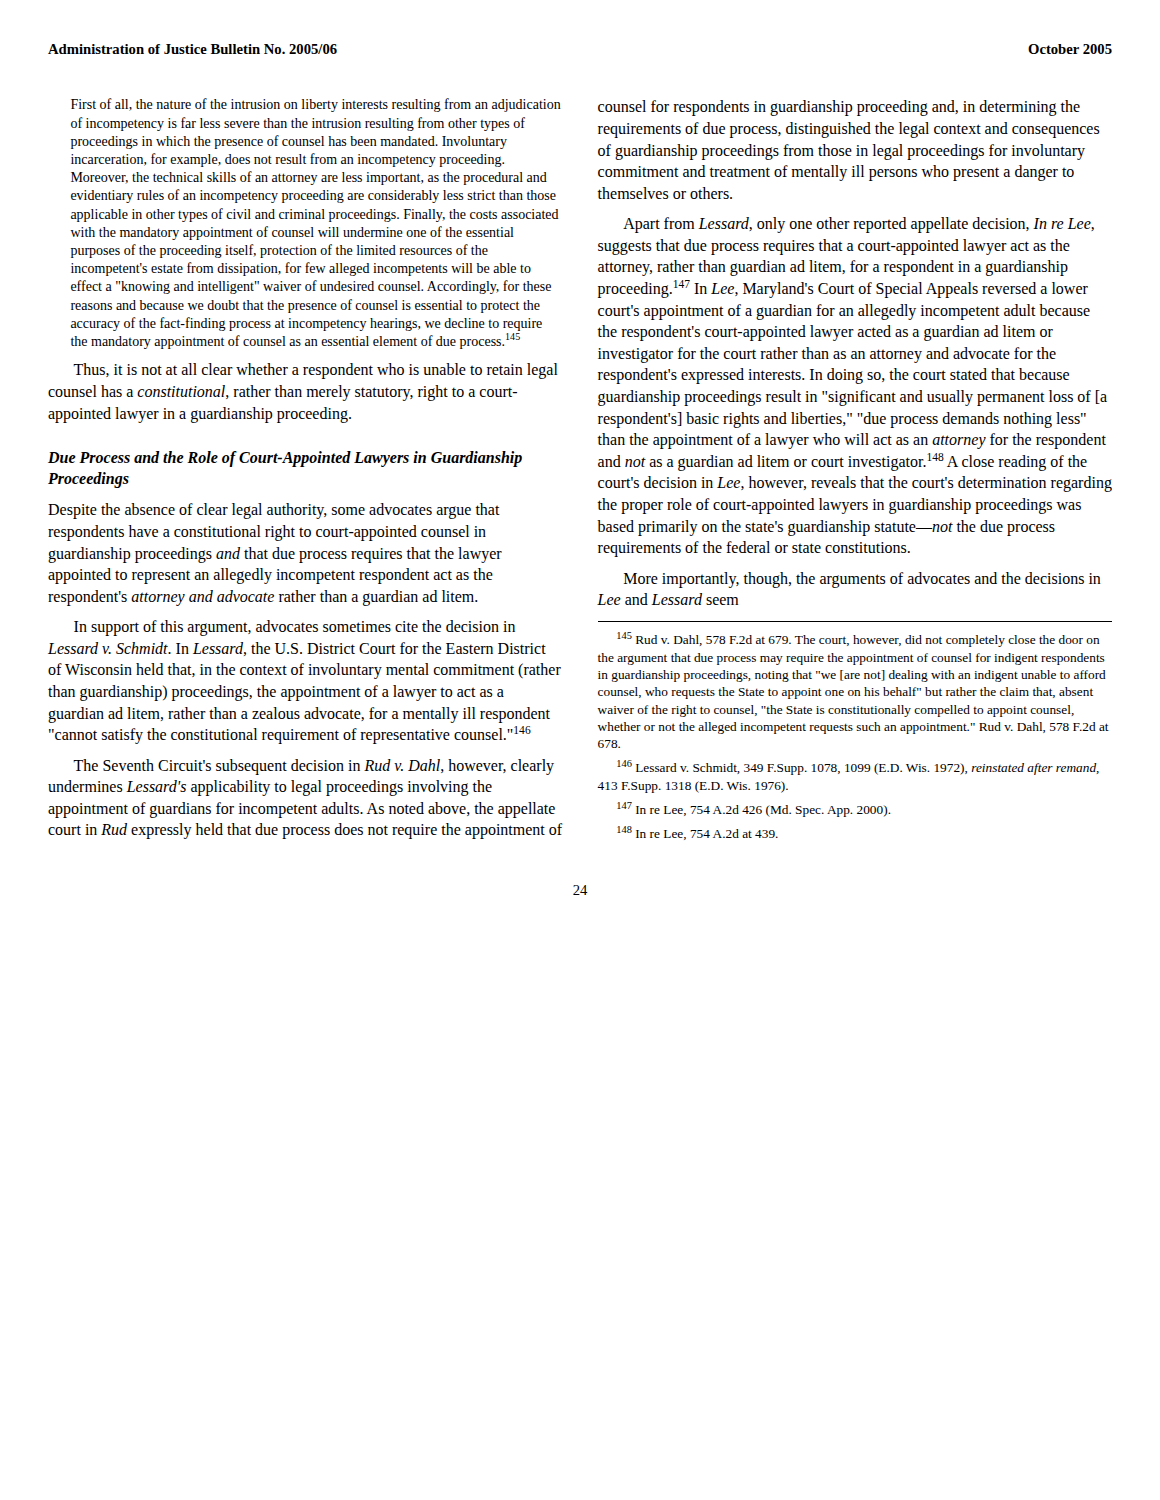Administration of Justice Bulletin No. 2005/06 October 2005
First of all, the nature of the intrusion on liberty interests resulting from an adjudication of incompetency is far less severe than the intrusion resulting from other types of proceedings in which the presence of counsel has been mandated. Involuntary incarceration, for example, does not result from an incompetency proceeding. Moreover, the technical skills of an attorney are less important, as the procedural and evidentiary rules of an incompetency proceeding are considerably less strict than those applicable in other types of civil and criminal proceedings. Finally, the costs associated with the mandatory appointment of counsel will undermine one of the essential purposes of the proceeding itself, protection of the limited resources of the incompetent's estate from dissipation, for few alleged incompetents will be able to effect a "knowing and intelligent" waiver of undesired counsel. Accordingly, for these reasons and because we doubt that the presence of counsel is essential to protect the accuracy of the fact-finding process at incompetency hearings, we decline to require the mandatory appointment of counsel as an essential element of due process.145
Thus, it is not at all clear whether a respondent who is unable to retain legal counsel has a constitutional, rather than merely statutory, right to a court-appointed lawyer in a guardianship proceeding.
Due Process and the Role of Court-Appointed Lawyers in Guardianship Proceedings
Despite the absence of clear legal authority, some advocates argue that respondents have a constitutional right to court-appointed counsel in guardianship proceedings and that due process requires that the lawyer appointed to represent an allegedly incompetent respondent act as the respondent's attorney and advocate rather than a guardian ad litem.
In support of this argument, advocates sometimes cite the decision in Lessard v. Schmidt. In Lessard, the U.S. District Court for the Eastern District of Wisconsin held that, in the context of involuntary mental commitment (rather than guardianship) proceedings, the appointment of a lawyer to act as a guardian ad litem, rather than a zealous advocate, for a mentally ill respondent "cannot satisfy the constitutional requirement of representative counsel."146
The Seventh Circuit's subsequent decision in Rud v. Dahl, however, clearly undermines Lessard's applicability to legal proceedings involving the appointment of guardians for incompetent adults. As noted above, the appellate court in Rud expressly held that due process does not require the appointment of counsel for respondents in guardianship proceeding and, in determining the requirements of due process, distinguished the legal context and consequences of guardianship proceedings from those in legal proceedings for involuntary commitment and treatment of mentally ill persons who present a danger to themselves or others.
Apart from Lessard, only one other reported appellate decision, In re Lee, suggests that due process requires that a court-appointed lawyer act as the attorney, rather than guardian ad litem, for a respondent in a guardianship proceeding.147 In Lee, Maryland's Court of Special Appeals reversed a lower court's appointment of a guardian for an allegedly incompetent adult because the respondent's court-appointed lawyer acted as a guardian ad litem or investigator for the court rather than as an attorney and advocate for the respondent's expressed interests. In doing so, the court stated that because guardianship proceedings result in "significant and usually permanent loss of [a respondent's] basic rights and liberties," "due process demands nothing less" than the appointment of a lawyer who will act as an attorney for the respondent and not as a guardian ad litem or court investigator.148 A close reading of the court's decision in Lee, however, reveals that the court's determination regarding the proper role of court-appointed lawyers in guardianship proceedings was based primarily on the state's guardianship statute—not the due process requirements of the federal or state constitutions.
More importantly, though, the arguments of advocates and the decisions in Lee and Lessard seem
145 Rud v. Dahl, 578 F.2d at 679. The court, however, did not completely close the door on the argument that due process may require the appointment of counsel for indigent respondents in guardianship proceedings, noting that "we [are not] dealing with an indigent unable to afford counsel, who requests the State to appoint one on his behalf" but rather the claim that, absent waiver of the right to counsel, "the State is constitutionally compelled to appoint counsel, whether or not the alleged incompetent requests such an appointment." Rud v. Dahl, 578 F.2d at 678.
146 Lessard v. Schmidt, 349 F.Supp. 1078, 1099 (E.D. Wis. 1972), reinstated after remand, 413 F.Supp. 1318 (E.D. Wis. 1976).
147 In re Lee, 754 A.2d 426 (Md. Spec. App. 2000).
148 In re Lee, 754 A.2d at 439.
24